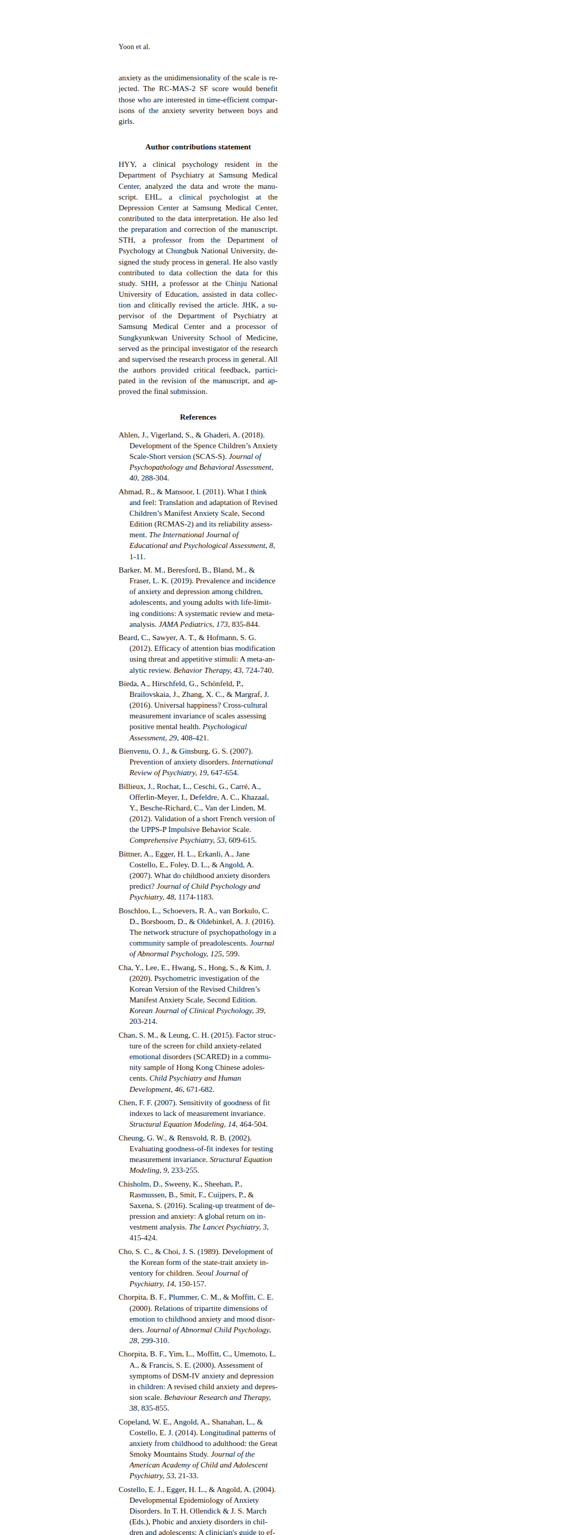Yoon et al.
anxiety as the unidimensionality of the scale is rejected. The RC-MAS-2 SF score would benefit those who are interested in time-efficient comparisons of the anxiety severity between boys and girls.
Author contributions statement
HYY, a clinical psychology resident in the Department of Psychiatry at Samsung Medical Center, analyzed the data and wrote the manuscript. EHL, a clinical psychologist at the Depression Center at Samsung Medical Center, contributed to the data interpretation. He also led the preparation and correction of the manuscript. STH, a professor from the Department of Psychology at Chungbuk National University, designed the study process in general. He also vastly contributed to data collection the data for this study. SHH, a professor at the Chinju National University of Education, assisted in data collection and clitically revised the article. JHK, a supervisor of the Department of Psychiatry at Samsung Medical Center and a processor of Sungkyunkwan University School of Medicine, served as the principal investigator of the research and supervised the research process in general. All the authors provided critical feedback, participated in the revision of the manuscript, and approved the final submission.
References
Ahlen, J., Vigerland, S., & Ghaderi, A. (2018). Development of the Spence Children’s Anxiety Scale-Short version (SCAS-S). Journal of Psychopathology and Behavioral Assessment, 40, 288-304.
Ahmad, R., & Mansoor, I. (2011). What I think and feel: Translation and adaptation of Revised Children’s Manifest Anxiety Scale, Second Edition (RCMAS-2) and its reliability assessment. The International Journal of Educational and Psychological Assessment, 8, 1-11.
Barker, M. M., Beresford, B., Bland, M., & Fraser, L. K. (2019). Prevalence and incidence of anxiety and depression among children, adolescents, and young adults with life-limiting conditions: A systematic review and meta-analysis. JAMA Pediatrics, 173, 835-844.
Beard, C., Sawyer, A. T., & Hofmann, S. G. (2012). Efficacy of attention bias modification using threat and appetitive stimuli: A meta-analytic review. Behavior Therapy, 43, 724-740.
Bieda, A., Hirschfeld, G., Schönfeld, P., Brailovskaia, J., Zhang, X. C., & Margraf, J. (2016). Universal happiness? Cross-cultural measurement invariance of scales assessing positive mental health. Psychological Assessment, 29, 408-421.
Bienvenu, O. J., & Ginsburg, G. S. (2007). Prevention of anxiety disorders. International Review of Psychiatry, 19, 647-654.
Billieux, J., Rochat, L., Ceschi, G., Carré, A., Offerlin-Meyer, I., Defeldre, A. C., Khazaal, Y., Besche-Richard, C., Van der Linden, M. (2012). Validation of a short French version of the UPPS-P Impulsive Behavior Scale. Comprehensive Psychiatry, 53, 609-615.
Bittner, A., Egger, H. L., Erkanli, A., Jane Costello, E., Foley, D. L., & Angold, A. (2007). What do childhood anxiety disorders predict? Journal of Child Psychology and Psychiatry, 48, 1174-1183.
Boschloo, L., Schoevers, R. A., van Borkulo, C. D., Borsboom, D., & Oldehinkel, A. J. (2016). The network structure of psychopathology in a community sample of preadolescents. Journal of Abnormal Psychology, 125, 599.
Cha, Y., Lee, E., Hwang, S., Hong, S., & Kim, J. (2020). Psychometric investigation of the Korean Version of the Revised Children’s Manifest Anxiety Scale, Second Edition. Korean Journal of Clinical Psychology, 39, 203-214.
Chan, S. M., & Leung, C. H. (2015). Factor structure of the screen for child anxiety-related emotional disorders (SCARED) in a community sample of Hong Kong Chinese adolescents. Child Psychiatry and Human Development, 46, 671-682.
Chen, F. F. (2007). Sensitivity of goodness of fit indexes to lack of measurement invariance. Structural Equation Modeling, 14, 464-504.
Cheung, G. W., & Rensvold, R. B. (2002). Evaluating goodness-of-fit indexes for testing measurement invariance. Structural Equation Modeling, 9, 233-255.
Chisholm, D., Sweeny, K., Sheehan, P., Rasmussen, B., Smit, F., Cuijpers, P., & Saxena, S. (2016). Scaling-up treatment of depression and anxiety: A global return on investment analysis. The Lancet Psychiatry, 3, 415-424.
Cho, S. C., & Choi, J. S. (1989). Development of the Korean form of the state-trait anxiety inventory for children. Seoul Journal of Psychiatry, 14, 150-157.
Chorpita, B. F., Plummer, C. M., & Moffitt, C. E. (2000). Relations of tripartite dimensions of emotion to childhood anxiety and mood disorders. Journal of Abnormal Child Psychology, 28, 299-310.
Chorpita, B. F., Yim, L., Moffitt, C., Umemoto, L. A., & Francis, S. E. (2000). Assessment of symptoms of DSM-IV anxiety and depression in children: A revised child anxiety and depression scale. Behaviour Research and Therapy, 38, 835-855.
Copeland, W. E., Angold, A., Shanahan, L., & Costello, E. J. (2014). Longitudinal patterns of anxiety from childhood to adulthood: the Great Smoky Mountains Study. Journal of the American Academy of Child and Adolescent Psychiatry, 53, 21-33.
Costello, E. J., Egger, H. L., & Angold, A. (2004). Developmental Epidemiology of Anxiety Disorders. In T. H. Ollendick & J. S. March (Eds.), Phobic and anxiety disorders in children and adolescents: A clinician's guide to effective psychosocial and phar-
50
https://doi.org/10.15842/kjcp.2022.41.2.001